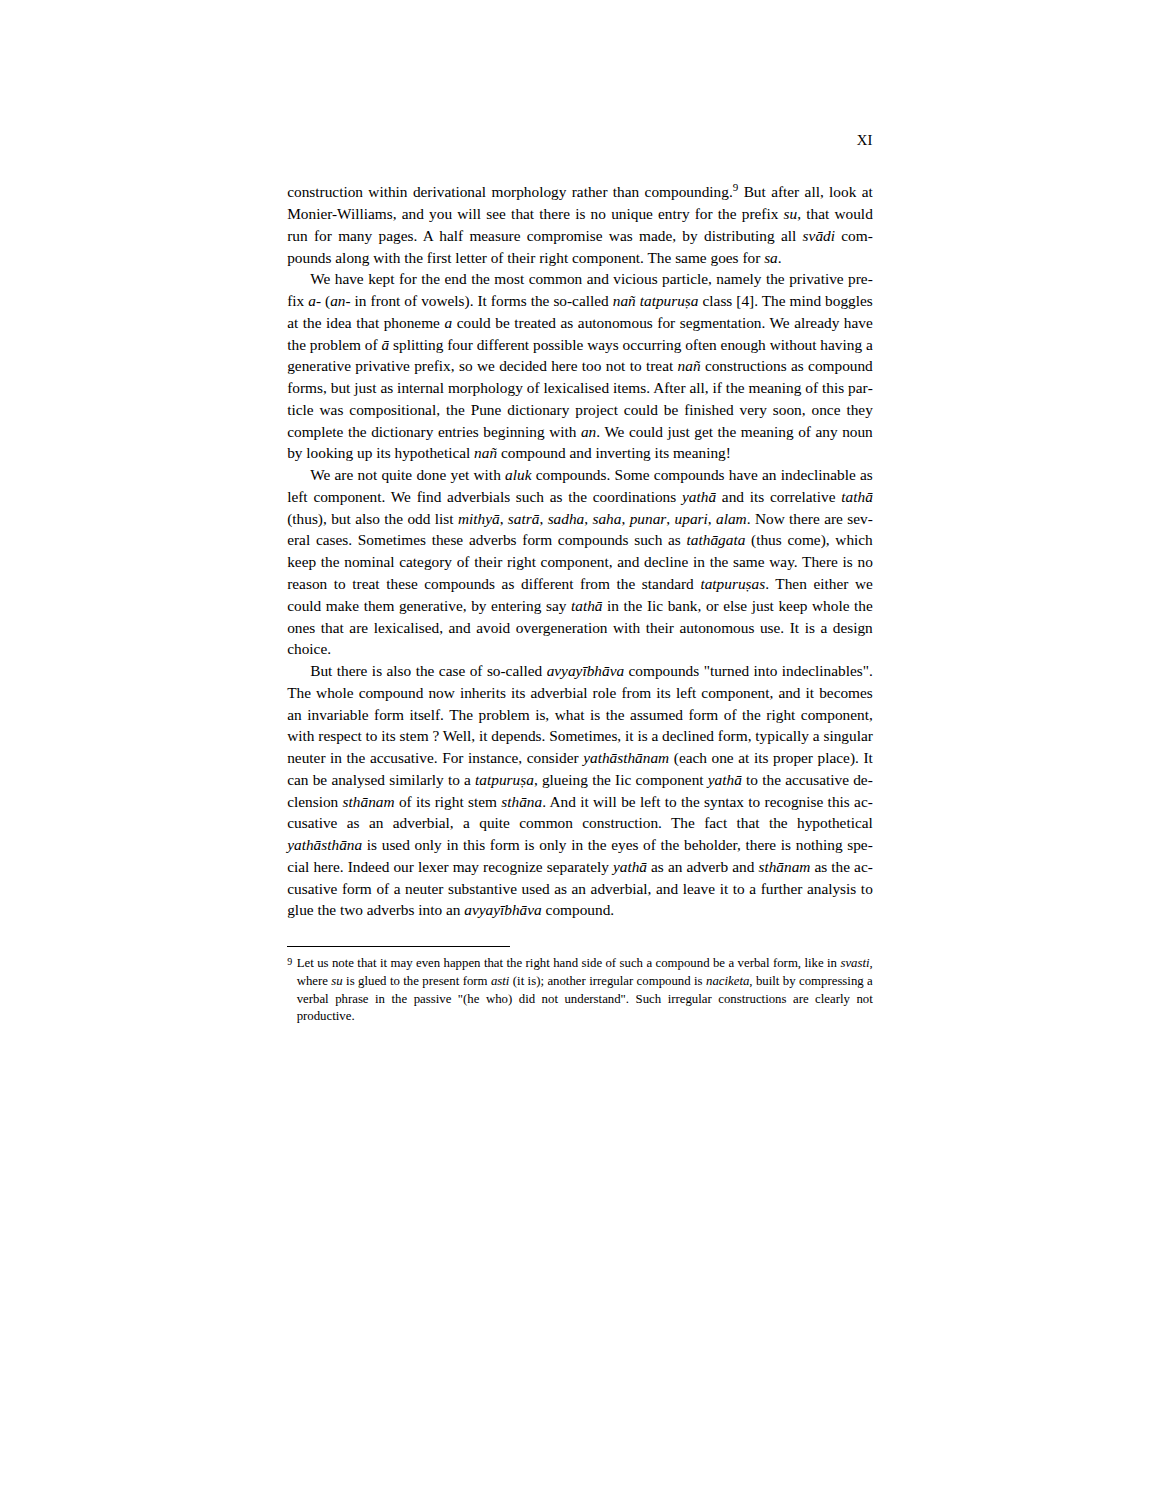XI
construction within derivational morphology rather than compounding.9 But after all, look at Monier-Williams, and you will see that there is no unique entry for the prefix su, that would run for many pages. A half measure compromise was made, by distributing all svādi compounds along with the first letter of their right component. The same goes for sa.
We have kept for the end the most common and vicious particle, namely the privative prefix a- (an- in front of vowels). It forms the so-called nañ tatpuruṣa class [4]. The mind boggles at the idea that phoneme a could be treated as autonomous for segmentation. We already have the problem of ā splitting four different possible ways occurring often enough without having a generative privative prefix, so we decided here too not to treat nañ constructions as compound forms, but just as internal morphology of lexicalised items. After all, if the meaning of this particle was compositional, the Pune dictionary project could be finished very soon, once they complete the dictionary entries beginning with an. We could just get the meaning of any noun by looking up its hypothetical nañ compound and inverting its meaning!
We are not quite done yet with aluk compounds. Some compounds have an indeclinable as left component. We find adverbials such as the coordinations yathā and its correlative tathā (thus), but also the odd list mithyā, satrā, sadha, saha, punar, upari, alam. Now there are several cases. Sometimes these adverbs form compounds such as tathāgata (thus come), which keep the nominal category of their right component, and decline in the same way. There is no reason to treat these compounds as different from the standard tatpuruṣas. Then either we could make them generative, by entering say tathā in the Iic bank, or else just keep whole the ones that are lexicalised, and avoid overgeneration with their autonomous use. It is a design choice.
But there is also the case of so-called avyayībhāva compounds "turned into indeclinables". The whole compound now inherits its adverbial role from its left component, and it becomes an invariable form itself. The problem is, what is the assumed form of the right component, with respect to its stem ? Well, it depends. Sometimes, it is a declined form, typically a singular neuter in the accusative. For instance, consider yathāsthānam (each one at its proper place). It can be analysed similarly to a tatpuruṣa, glueing the Iic component yathā to the accusative declension sthānam of its right stem sthāna. And it will be left to the syntax to recognise this accusative as an adverbial, a quite common construction. The fact that the hypothetical yathāsthāna is used only in this form is only in the eyes of the beholder, there is nothing special here. Indeed our lexer may recognize separately yathā as an adverb and sthānam as the accusative form of a neuter substantive used as an adverbial, and leave it to a further analysis to glue the two adverbs into an avyayībhāva compound.
9
Let us note that it may even happen that the right hand side of such a compound be a verbal form, like in svasti, where su is glued to the present form asti (it is); another irregular compound is naciketa, built by compressing a verbal phrase in the passive "(he who) did not understand". Such irregular constructions are clearly not productive.